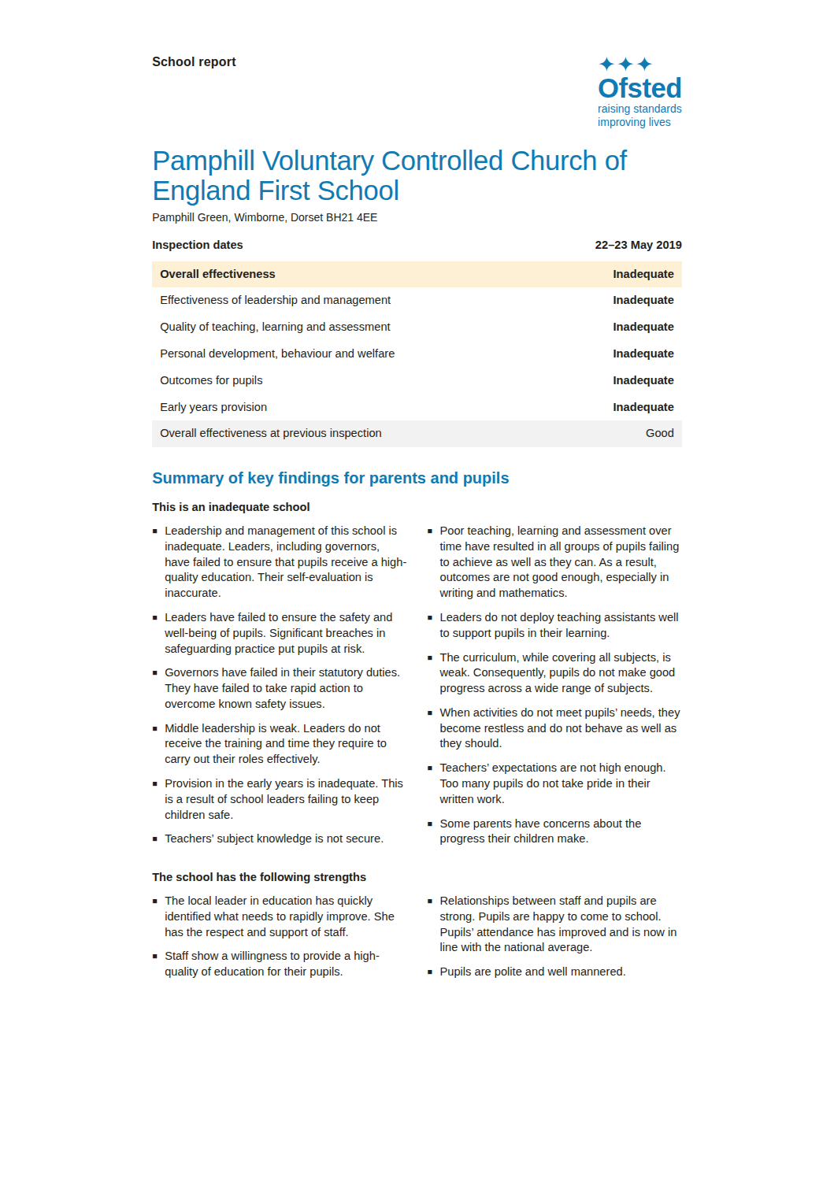School report
✦✦✦
Ofsted
raising standards
improving lives
Pamphill Voluntary Controlled Church of England First School
Pamphill Green, Wimborne, Dorset BH21 4EE
Inspection dates 22–23 May 2019
| Overall effectiveness | Inadequate |
| Effectiveness of leadership and management | Inadequate |
| Quality of teaching, learning and assessment | Inadequate |
| Personal development, behaviour and welfare | Inadequate |
| Outcomes for pupils | Inadequate |
| Early years provision | Inadequate |
| Overall effectiveness at previous inspection | Good |
Summary of key findings for parents and pupils
This is an inadequate school
Leadership and management of this school is inadequate. Leaders, including governors, have failed to ensure that pupils receive a high-quality education. Their self-evaluation is inaccurate.
Leaders have failed to ensure the safety and well-being of pupils. Significant breaches in safeguarding practice put pupils at risk.
Governors have failed in their statutory duties. They have failed to take rapid action to overcome known safety issues.
Middle leadership is weak. Leaders do not receive the training and time they require to carry out their roles effectively.
Provision in the early years is inadequate. This is a result of school leaders failing to keep children safe.
Teachers’ subject knowledge is not secure.
Poor teaching, learning and assessment over time have resulted in all groups of pupils failing to achieve as well as they can. As a result, outcomes are not good enough, especially in writing and mathematics.
Leaders do not deploy teaching assistants well to support pupils in their learning.
The curriculum, while covering all subjects, is weak. Consequently, pupils do not make good progress across a wide range of subjects.
When activities do not meet pupils’ needs, they become restless and do not behave as well as they should.
Teachers’ expectations are not high enough. Too many pupils do not take pride in their written work.
Some parents have concerns about the progress their children make.
The school has the following strengths
The local leader in education has quickly identified what needs to rapidly improve. She has the respect and support of staff.
Staff show a willingness to provide a high-quality of education for their pupils.
Relationships between staff and pupils are strong. Pupils are happy to come to school. Pupils’ attendance has improved and is now in line with the national average.
Pupils are polite and well mannered.